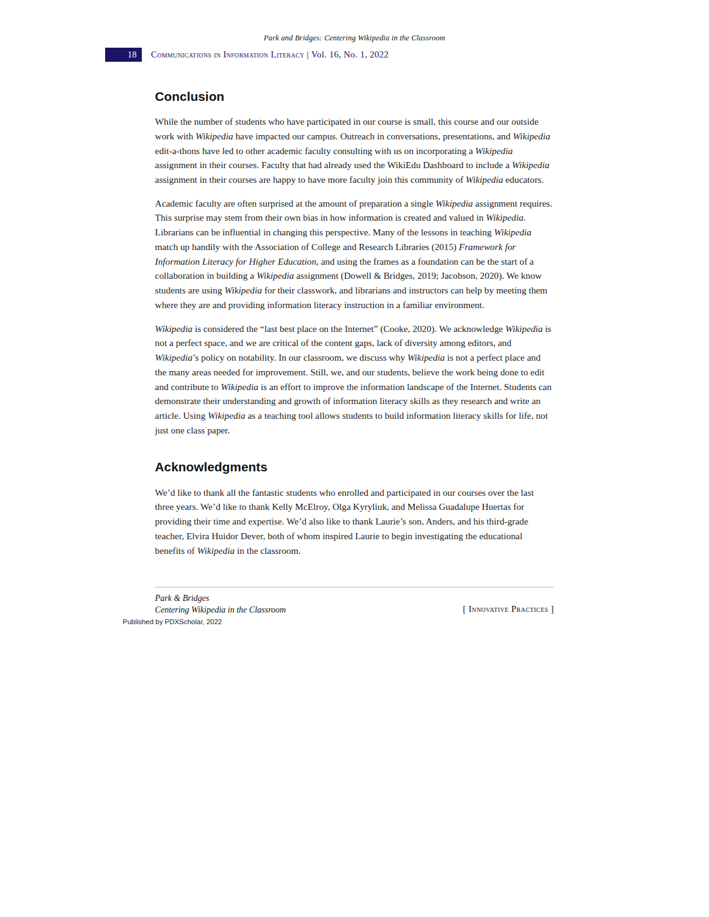Park and Bridges: Centering Wikipedia in the Classroom
18
Communications in Information Literacy | Vol. 16, No. 1, 2022
Conclusion
While the number of students who have participated in our course is small, this course and our outside work with Wikipedia have impacted our campus. Outreach in conversations, presentations, and Wikipedia edit-a-thons have led to other academic faculty consulting with us on incorporating a Wikipedia assignment in their courses. Faculty that had already used the WikiEdu Dashboard to include a Wikipedia assignment in their courses are happy to have more faculty join this community of Wikipedia educators.
Academic faculty are often surprised at the amount of preparation a single Wikipedia assignment requires. This surprise may stem from their own bias in how information is created and valued in Wikipedia. Librarians can be influential in changing this perspective. Many of the lessons in teaching Wikipedia match up handily with the Association of College and Research Libraries (2015) Framework for Information Literacy for Higher Education, and using the frames as a foundation can be the start of a collaboration in building a Wikipedia assignment (Dowell & Bridges, 2019; Jacobson, 2020). We know students are using Wikipedia for their classwork, and librarians and instructors can help by meeting them where they are and providing information literacy instruction in a familiar environment.
Wikipedia is considered the “last best place on the Internet” (Cooke, 2020). We acknowledge Wikipedia is not a perfect space, and we are critical of the content gaps, lack of diversity among editors, and Wikipedia’s policy on notability. In our classroom, we discuss why Wikipedia is not a perfect place and the many areas needed for improvement. Still, we, and our students, believe the work being done to edit and contribute to Wikipedia is an effort to improve the information landscape of the Internet. Students can demonstrate their understanding and growth of information literacy skills as they research and write an article. Using Wikipedia as a teaching tool allows students to build information literacy skills for life, not just one class paper.
Acknowledgments
We’d like to thank all the fantastic students who enrolled and participated in our courses over the last three years. We’d like to thank Kelly McElroy, Olga Kyryliuk, and Melissa Guadalupe Huertas for providing their time and expertise. We’d also like to thank Laurie’s son, Anders, and his third-grade teacher, Elvira Huidor Dever, both of whom inspired Laurie to begin investigating the educational benefits of Wikipedia in the classroom.
Park & Bridges
Centering Wikipedia in the Classroom
[ Innovative Practices ]
Published by PDXScholar, 2022